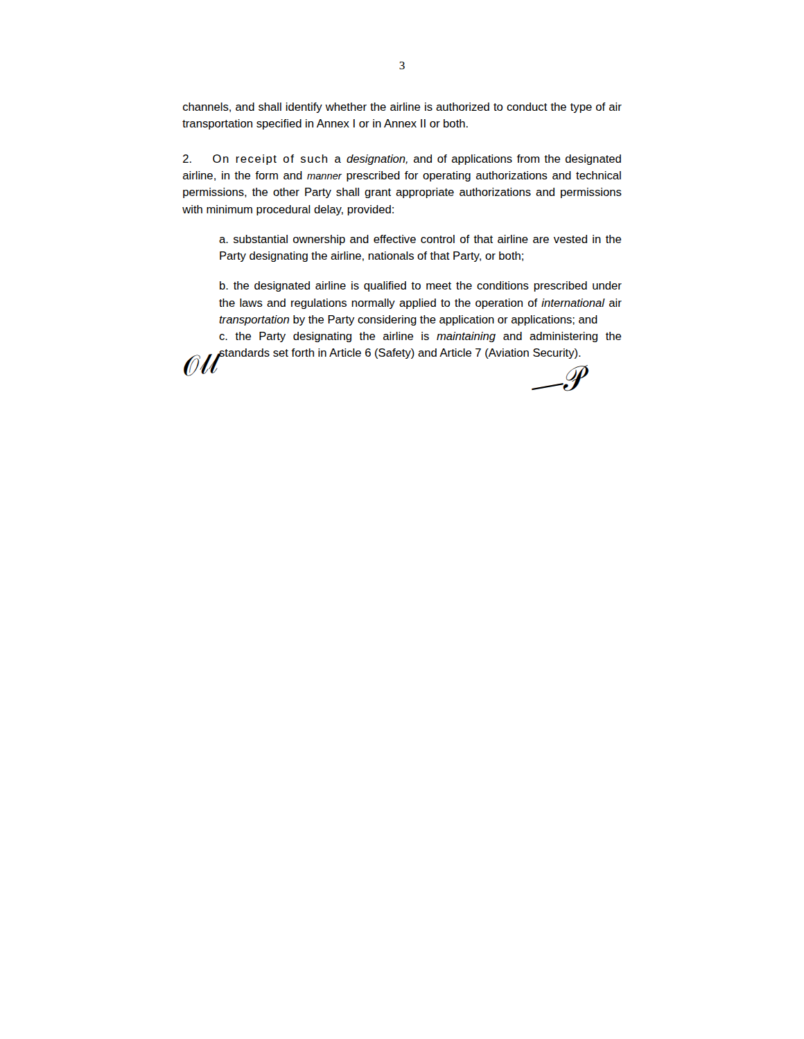3
channels, and shall identify whether the airline is authorized to conduct the type of air transportation specified in Annex I or in Annex II or both.
2. On receipt of such a designation, and of applications from the designated airline, in the form and manner prescribed for operating authorizations and technical permissions, the other Party shall grant appropriate authorizations and permissions with minimum procedural delay, provided:
a. substantial ownership and effective control of that airline are vested in the Party designating the airline, nationals of that Party, or both;
b. the designated airline is qualified to meet the conditions prescribed under the laws and regulations normally applied to the operation of international air transportation by the Party considering the application or applications; and
c. the Party designating the airline is maintaining and administering the standards set forth in Article 6 (Safety) and Article 7 (Aviation Security).
𝒪𝓁𝓁
—𝒫